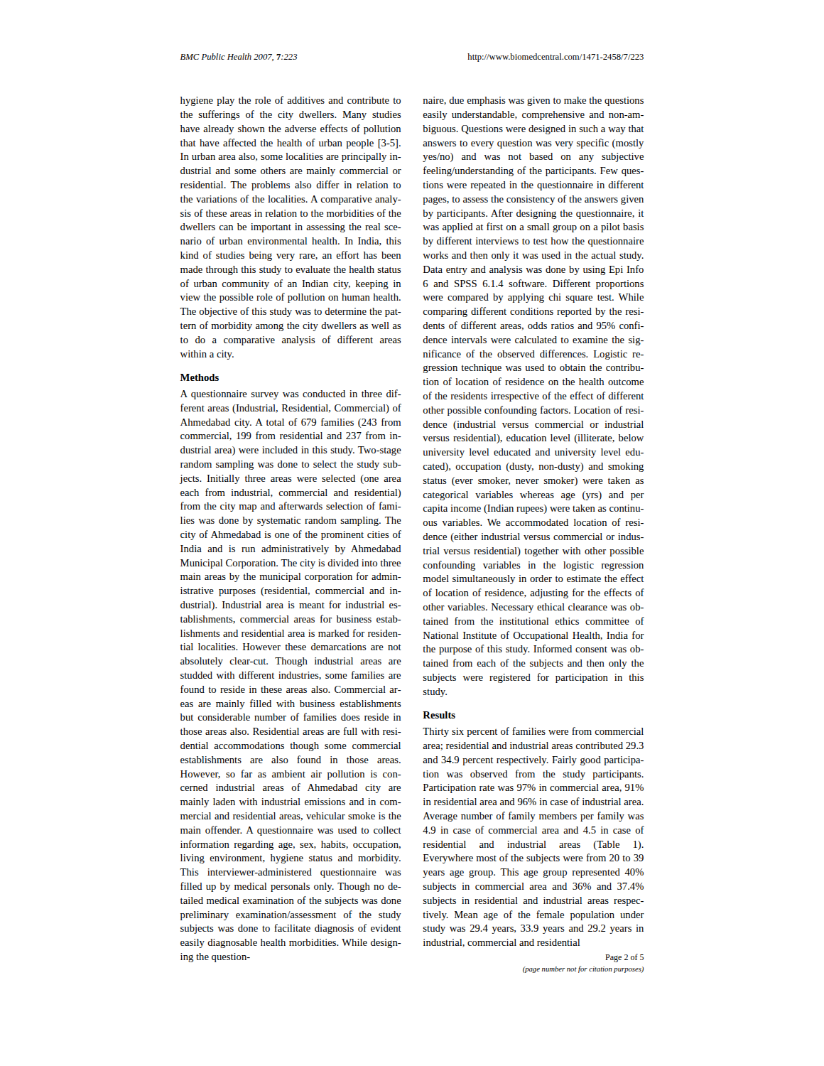BMC Public Health 2007, 7:223
http://www.biomedcentral.com/1471-2458/7/223
hygiene play the role of additives and contribute to the sufferings of the city dwellers. Many studies have already shown the adverse effects of pollution that have affected the health of urban people [3-5]. In urban area also, some localities are principally industrial and some others are mainly commercial or residential. The problems also differ in relation to the variations of the localities. A comparative analysis of these areas in relation to the morbidities of the dwellers can be important in assessing the real scenario of urban environmental health. In India, this kind of studies being very rare, an effort has been made through this study to evaluate the health status of urban community of an Indian city, keeping in view the possible role of pollution on human health. The objective of this study was to determine the pattern of morbidity among the city dwellers as well as to do a comparative analysis of different areas within a city.
Methods
A questionnaire survey was conducted in three different areas (Industrial, Residential, Commercial) of Ahmedabad city. A total of 679 families (243 from commercial, 199 from residential and 237 from industrial area) were included in this study. Two-stage random sampling was done to select the study subjects. Initially three areas were selected (one area each from industrial, commercial and residential) from the city map and afterwards selection of families was done by systematic random sampling. The city of Ahmedabad is one of the prominent cities of India and is run administratively by Ahmedabad Municipal Corporation. The city is divided into three main areas by the municipal corporation for administrative purposes (residential, commercial and industrial). Industrial area is meant for industrial establishments, commercial areas for business establishments and residential area is marked for residential localities. However these demarcations are not absolutely clear-cut. Though industrial areas are studded with different industries, some families are found to reside in these areas also. Commercial areas are mainly filled with business establishments but considerable number of families does reside in those areas also. Residential areas are full with residential accommodations though some commercial establishments are also found in those areas. However, so far as ambient air pollution is concerned industrial areas of Ahmedabad city are mainly laden with industrial emissions and in commercial and residential areas, vehicular smoke is the main offender. A questionnaire was used to collect information regarding age, sex, habits, occupation, living environment, hygiene status and morbidity. This interviewer-administered questionnaire was filled up by medical personals only. Though no detailed medical examination of the subjects was done preliminary examination/assessment of the study subjects was done to facilitate diagnosis of evident easily diagnosable health morbidities. While designing the question-
naire, due emphasis was given to make the questions easily understandable, comprehensive and non-ambiguous. Questions were designed in such a way that answers to every question was very specific (mostly yes/no) and was not based on any subjective feeling/understanding of the participants. Few questions were repeated in the questionnaire in different pages, to assess the consistency of the answers given by participants. After designing the questionnaire, it was applied at first on a small group on a pilot basis by different interviews to test how the questionnaire works and then only it was used in the actual study. Data entry and analysis was done by using Epi Info 6 and SPSS 6.1.4 software. Different proportions were compared by applying chi square test. While comparing different conditions reported by the residents of different areas, odds ratios and 95% confidence intervals were calculated to examine the significance of the observed differences. Logistic regression technique was used to obtain the contribution of location of residence on the health outcome of the residents irrespective of the effect of different other possible confounding factors. Location of residence (industrial versus commercial or industrial versus residential), education level (illiterate, below university level educated and university level educated), occupation (dusty, non-dusty) and smoking status (ever smoker, never smoker) were taken as categorical variables whereas age (yrs) and per capita income (Indian rupees) were taken as continuous variables. We accommodated location of residence (either industrial versus commercial or industrial versus residential) together with other possible confounding variables in the logistic regression model simultaneously in order to estimate the effect of location of residence, adjusting for the effects of other variables. Necessary ethical clearance was obtained from the institutional ethics committee of National Institute of Occupational Health, India for the purpose of this study. Informed consent was obtained from each of the subjects and then only the subjects were registered for participation in this study.
Results
Thirty six percent of families were from commercial area; residential and industrial areas contributed 29.3 and 34.9 percent respectively. Fairly good participation was observed from the study participants. Participation rate was 97% in commercial area, 91% in residential area and 96% in case of industrial area. Average number of family members per family was 4.9 in case of commercial area and 4.5 in case of residential and industrial areas (Table 1). Everywhere most of the subjects were from 20 to 39 years age group. This age group represented 40% subjects in commercial area and 36% and 37.4% subjects in residential and industrial areas respectively. Mean age of the female population under study was 29.4 years, 33.9 years and 29.2 years in industrial, commercial and residential
Page 2 of 5
(page number not for citation purposes)